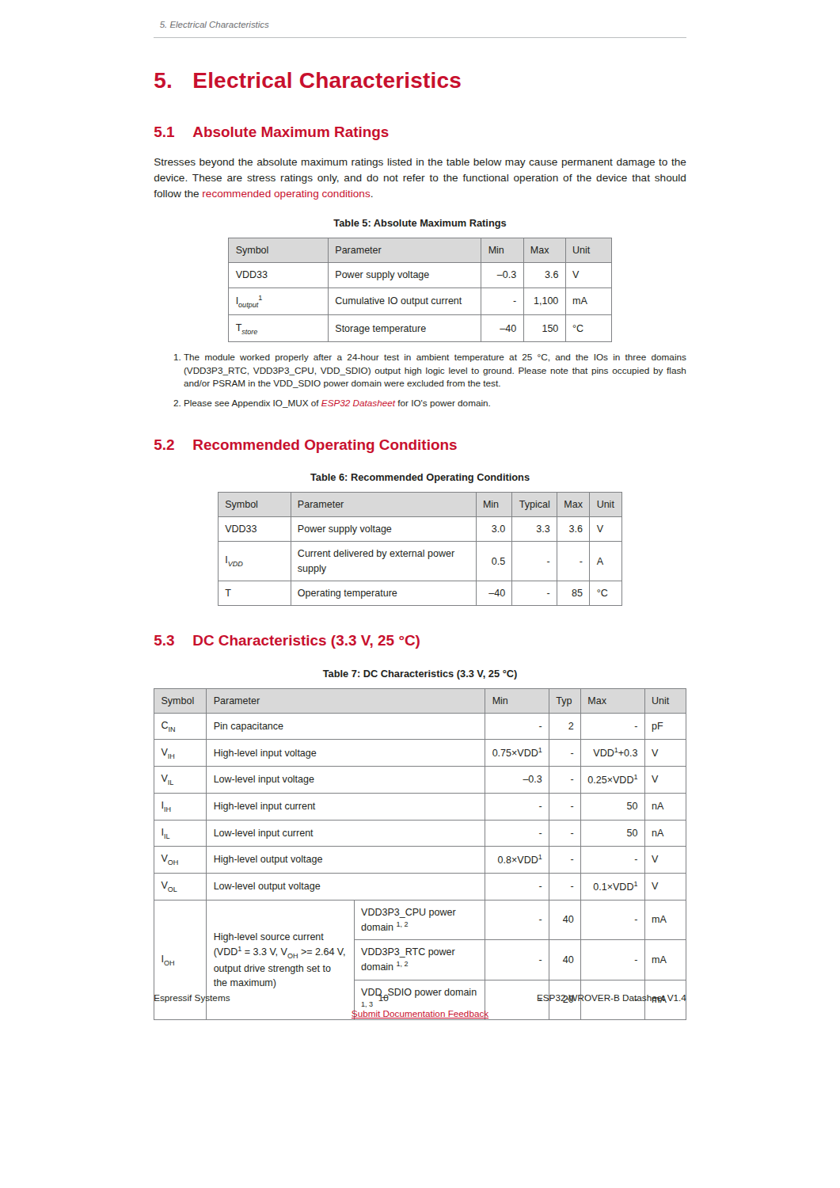5. Electrical Characteristics
5. Electrical Characteristics
5.1 Absolute Maximum Ratings
Stresses beyond the absolute maximum ratings listed in the table below may cause permanent damage to the device. These are stress ratings only, and do not refer to the functional operation of the device that should follow the recommended operating conditions.
Table 5: Absolute Maximum Ratings
| Symbol | Parameter | Min | Max | Unit |
| --- | --- | --- | --- | --- |
| VDD33 | Power supply voltage | –0.3 | 3.6 | V |
| I output 1 | Cumulative IO output current | - | 1,100 | mA |
| T store | Storage temperature | –40 | 150 | °C |
The module worked properly after a 24-hour test in ambient temperature at 25 °C, and the IOs in three domains (VDD3P3_RTC, VDD3P3_CPU, VDD_SDIO) output high logic level to ground. Please note that pins occupied by flash and/or PSRAM in the VDD_SDIO power domain were excluded from the test.
Please see Appendix IO_MUX of ESP32 Datasheet for IO's power domain.
5.2 Recommended Operating Conditions
Table 6: Recommended Operating Conditions
| Symbol | Parameter | Min | Typical | Max | Unit |
| --- | --- | --- | --- | --- | --- |
| VDD33 | Power supply voltage | 3.0 | 3.3 | 3.6 | V |
| I VDD | Current delivered by external power supply | 0.5 | - | - | A |
| T | Operating temperature | –40 | - | 85 | °C |
5.3 DC Characteristics (3.3 V, 25 °C)
Table 7: DC Characteristics (3.3 V, 25 °C)
| Symbol | Parameter | Min | Typ | Max | Unit |
| --- | --- | --- | --- | --- | --- |
| C IN | Pin capacitance | - | 2 | - | pF |
| V IH | High-level input voltage | 0.75×VDD 1 | - | VDD 1 +0.3 | V |
| V IL | Low-level input voltage | –0.3 | - | 0.25×VDD 1 | V |
| I IH | High-level input current | - | - | 50 | nA |
| I IL | Low-level input current | - | - | 50 | nA |
| V OH | High-level output voltage | 0.8×VDD 1 | - | - | V |
| V OL | Low-level output voltage | - | - | 0.1×VDD 1 | V |
| I OH | High-level source current (VDD 1 = 3.3 V, V OH >= 2.64 V, output drive strength set to the maximum) | VDD3P3_CPU power domain 1, 2 | - | 40 | - | mA |
| VDD3P3_RTC power domain 1, 2 | - | 40 | - | mA |
| VDD_SDIO power domain 1, 3 | - | 20 | - | mA |
Espressif Systems
10
ESP32-WROVER-B Datasheet V1.4
Submit Documentation Feedback